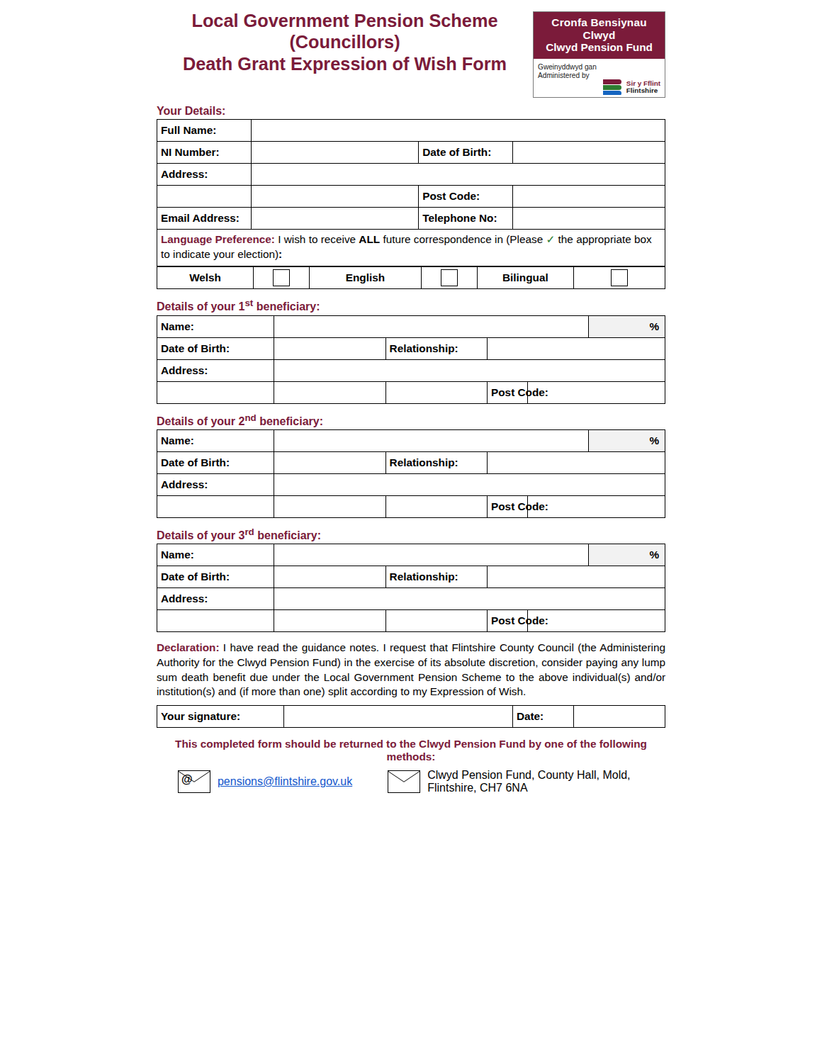Cronfa Bensiynau Clwyd
Clwyd Pension Fund
Gweinyddwyd gan
Administered by
Sir y Fflint
Flintshire
Local Government Pension Scheme (Councillors) Death Grant Expression of Wish Form
Your Details:
| Full Name: | |
| NI Number: | | Date of Birth: | |
| Address: | |
| | | Post Code: | |
| Email Address: | | Telephone No: | |
| Language Preference: I wish to receive ALL future correspondence in (Please ✓ the appropriate box to indicate your election) : |
| Welsh | | English | | Bilingual | |
Details of your 1st beneficiary:
| Name: | | % |
| Date of Birth: | | Relationship: | |
| Address: | |
| | | | Post Code: | |
Details of your 2nd beneficiary:
| Name: | | % |
| Date of Birth: | | Relationship: | |
| Address: | |
| | | | Post Code: | |
Details of your 3rd beneficiary:
| Name: | | % |
| Date of Birth: | | Relationship: | |
| Address: | |
| | | | Post Code: | |
Declaration: I have read the guidance notes. I request that Flintshire County Council (the Administering Authority for the Clwyd Pension Fund) in the exercise of its absolute discretion, consider paying any lump sum death benefit due under the Local Government Pension Scheme to the above individual(s) and/or institution(s) and (if more than one) split according to my Expression of Wish.
| Your signature: | | Date: | |
This completed form should be returned to the Clwyd Pension Fund by one of the following methods:
@
pensions@flintshire.gov.uk
Clwyd Pension Fund, County Hall, Mold, Flintshire, CH7 6NA